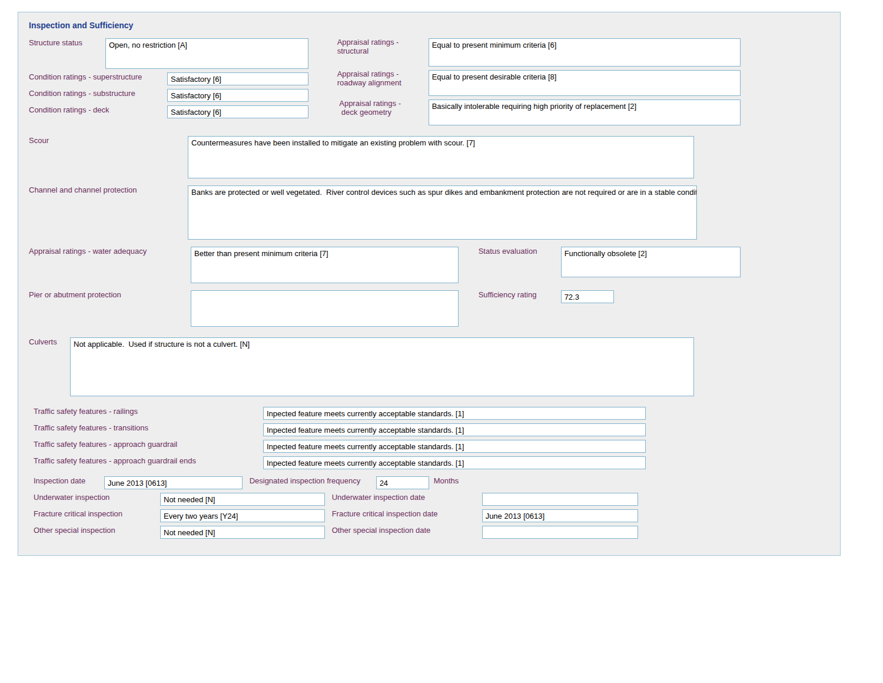Inspection and Sufficiency
Structure status Open, no restriction [A]
Condition ratings - superstructure Satisfactory [6]
Condition ratings - substructure Satisfactory [6]
Condition ratings - deck Satisfactory [6]
Appraisal ratings -
structural Equal to present minimum criteria [6]
Appraisal ratings -
roadway alignment Equal to present desirable criteria [8]
Appraisal ratings -
deck geometry Basically intolerable requiring high priority of replacement [2]
Scour Countermeasures have been installed to mitigate an existing problem with scour. [7]
Channel and channel protection Banks are protected or well vegetated. River control devices such as spur dikes and embankment protection are not required or are in a stable condition. [8]
Appraisal ratings - water adequacy Better than present minimum criteria [7] Status evaluation Functionally obsolete [2]
Pier or abutment protection Sufficiency rating 72.3
Culverts Not applicable. Used if structure is not a culvert. [N]
Traffic safety features - railings Inpected feature meets currently acceptable standards. [1]
Traffic safety features - transitions Inpected feature meets currently acceptable standards. [1]
Traffic safety features - approach guardrail Inpected feature meets currently acceptable standards. [1]
Traffic safety features - approach guardrail ends Inpected feature meets currently acceptable standards. [1]
Inspection date June 2013 [0613] Designated inspection frequency 24 Months
Underwater inspection Not needed [N] Underwater inspection date
Fracture critical inspection Every two years [Y24] Fracture critical inspection date June 2013 [0613]
Other special inspection Not needed [N] Other special inspection date